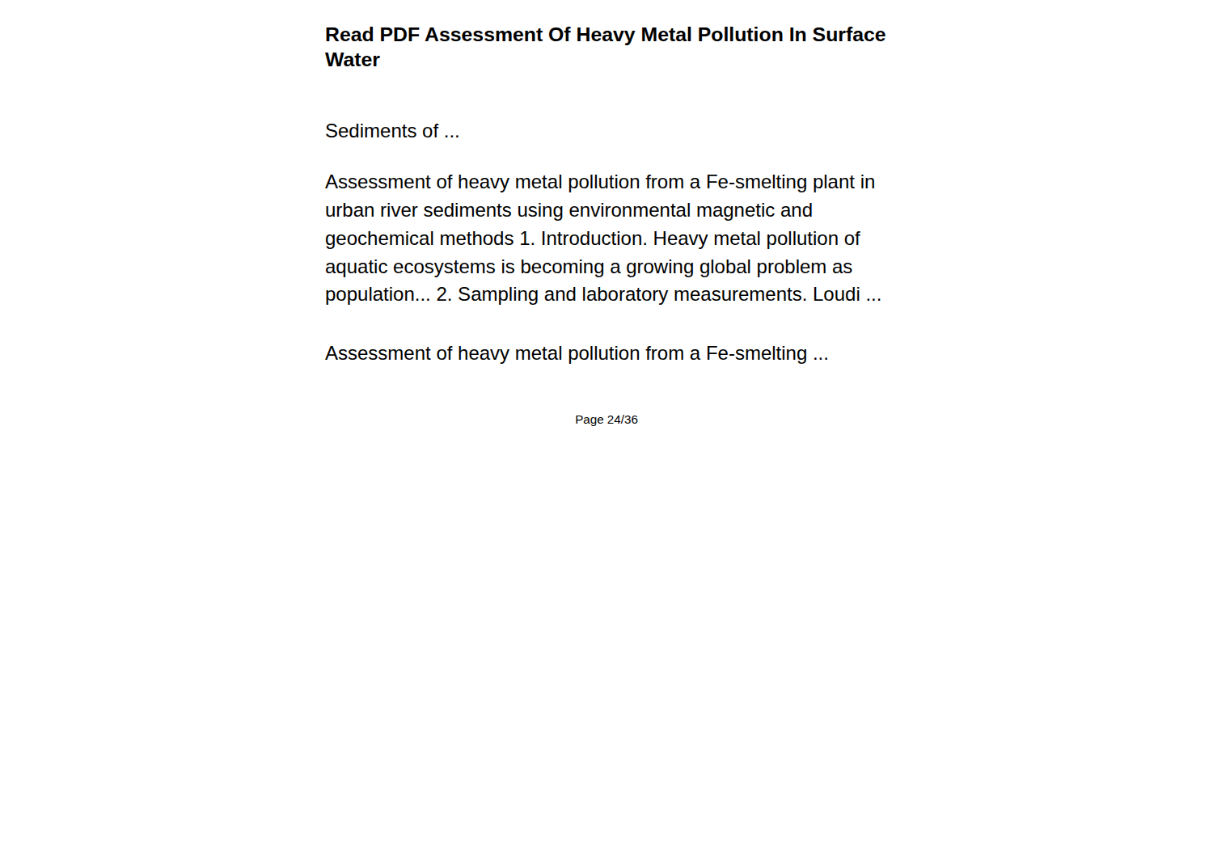Read PDF Assessment Of Heavy Metal Pollution In Surface Water
Sediments of ...
Assessment of heavy metal pollution from a Fe-smelting plant in urban river sediments using environmental magnetic and geochemical methods 1. Introduction. Heavy metal pollution of aquatic ecosystems is becoming a growing global problem as population... 2. Sampling and laboratory measurements. Loudi ...
Assessment of heavy metal pollution from a Fe-smelting ...
Page 24/36